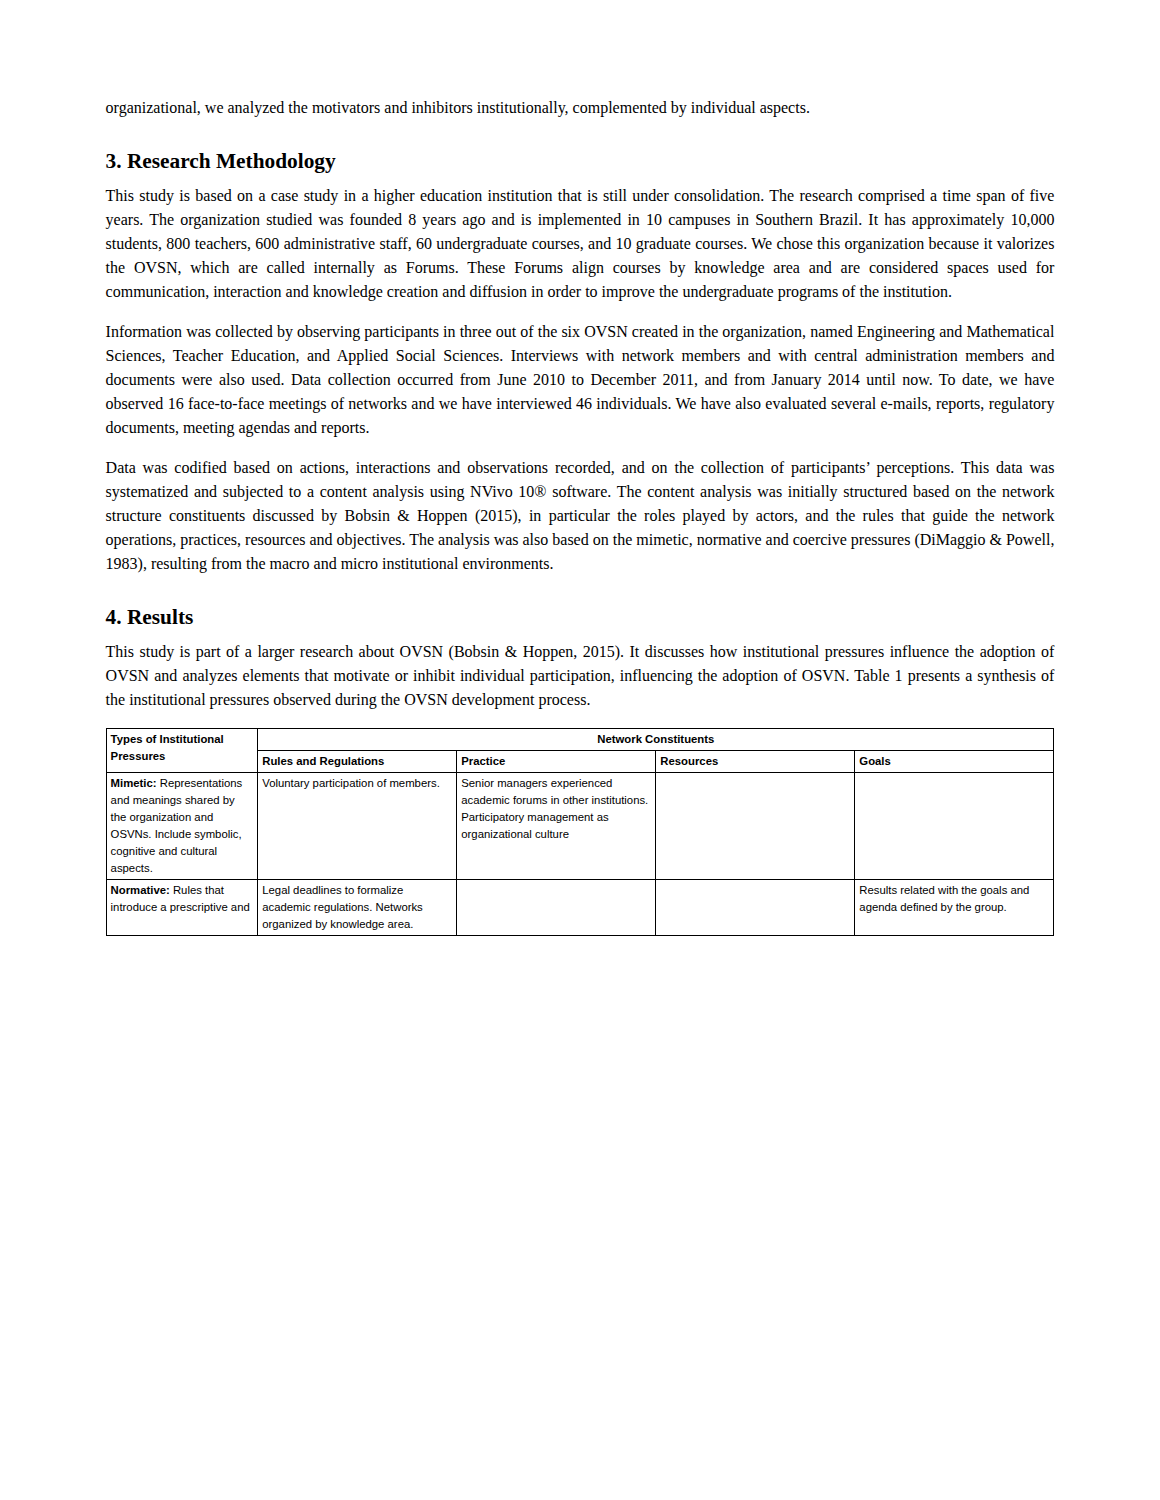organizational, we analyzed the motivators and inhibitors institutionally, complemented by individual aspects.
3. Research Methodology
This study is based on a case study in a higher education institution that is still under consolidation. The research comprised a time span of five years. The organization studied was founded 8 years ago and is implemented in 10 campuses in Southern Brazil. It has approximately 10,000 students, 800 teachers, 600 administrative staff, 60 undergraduate courses, and 10 graduate courses. We chose this organization because it valorizes the OVSN, which are called internally as Forums. These Forums align courses by knowledge area and are considered spaces used for communication, interaction and knowledge creation and diffusion in order to improve the undergraduate programs of the institution.
Information was collected by observing participants in three out of the six OVSN created in the organization, named Engineering and Mathematical Sciences, Teacher Education, and Applied Social Sciences. Interviews with network members and with central administration members and documents were also used. Data collection occurred from June 2010 to December 2011, and from January 2014 until now. To date, we have observed 16 face-to-face meetings of networks and we have interviewed 46 individuals. We have also evaluated several e-mails, reports, regulatory documents, meeting agendas and reports.
Data was codified based on actions, interactions and observations recorded, and on the collection of participants’ perceptions. This data was systematized and subjected to a content analysis using NVivo 10® software. The content analysis was initially structured based on the network structure constituents discussed by Bobsin & Hoppen (2015), in particular the roles played by actors, and the rules that guide the network operations, practices, resources and objectives. The analysis was also based on the mimetic, normative and coercive pressures (DiMaggio & Powell, 1983), resulting from the macro and micro institutional environments.
4. Results
This study is part of a larger research about OVSN (Bobsin & Hoppen, 2015). It discusses how institutional pressures influence the adoption of OVSN and analyzes elements that motivate or inhibit individual participation, influencing the adoption of OSVN. Table 1 presents a synthesis of the institutional pressures observed during the OVSN development process.
| Types of Institutional Pressures | Network Constituents |
| --- | --- |
| Rules and Regulations | Practice | Resources | Goals |
| Mimetic: Representations and meanings shared by the organization and OSVNs. Include symbolic, cognitive and cultural aspects. | Voluntary participation of members. | Senior managers experienced academic forums in other institutions. Participatory management as organizational culture | | |
| Normative: Rules that introduce a prescriptive and | Legal deadlines to formalize academic regulations. Networks organized by knowledge area. | | | Results related with the goals and agenda defined by the group. |